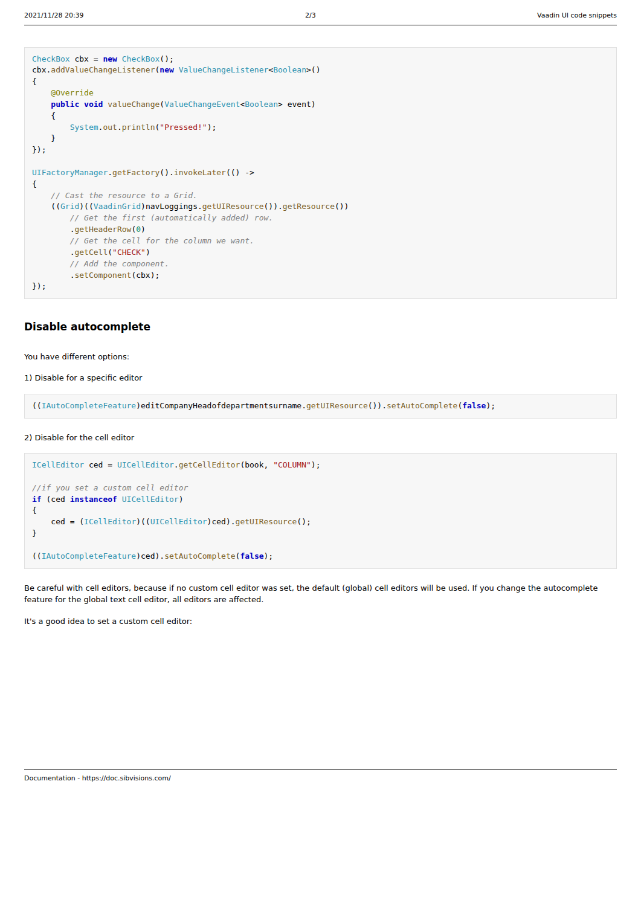2021/11/28 20:39
2/3
Vaadin UI code snippets
CheckBox cbx = new CheckBox();
cbx. addValueChangeListener(new ValueChangeListener<Boolean>()
{
    @Override
    public void valueChange(ValueChangeEvent<Boolean> event)
    {
        System. out. println("Pressed!");
    }
});

UIFactoryManager. getFactory(). invokeLater(() ->
{
    // Cast the resource to a Grid.
    ((Grid)((VaadinGrid) navLoggings. getUIResource()). getResource())
        // Get the first (automatically added) row.
        . getHeaderRow(0)
        // Get the cell for the column we want.
        . getCell("CHECK")
        // Add the component.
        . setComponent(cbx);
});
Disable autocomplete
You have different options:
1) Disable for a specific editor
((IAutoCompleteFeature) editCompanyHeadofdepartmentsurname. getUIResource()). setAutoComplete(false);
2) Disable for the cell editor
ICellEditor ced = UICellEditor. getCellEditor(book, "COLUMN");

//if you set a custom cell editor
if (ced instanceof UICellEditor)
{
    ced = (ICellEditor)((UICellEditor) ced). getUIResource();
}

((IAutoCompleteFeature) ced). setAutoComplete(false);
Be careful with cell editors, because if no custom cell editor was set, the default (global) cell editors will be used. If you change the autocomplete feature for the global text cell editor, all editors are affected.
It's a good idea to set a custom cell editor:
Documentation - https://doc.sibvisions.com/